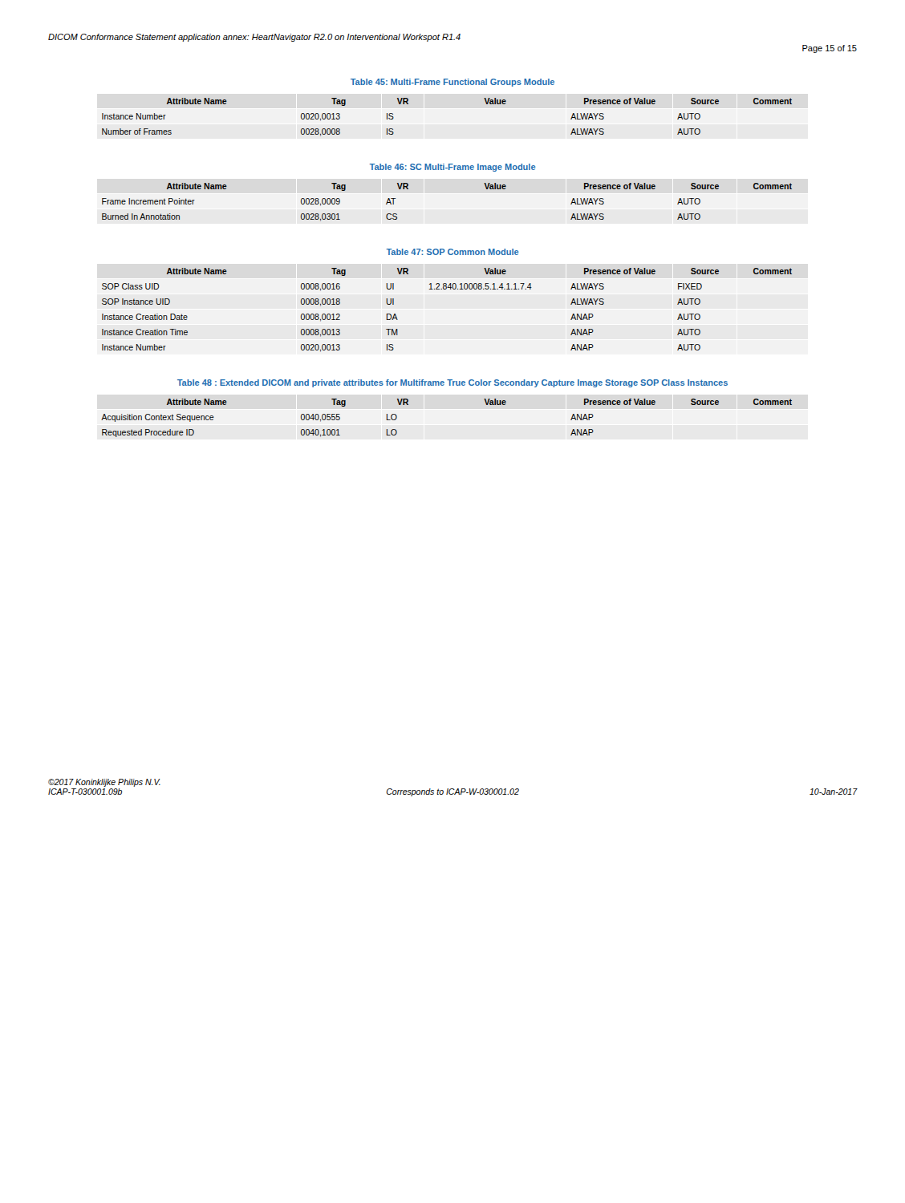DICOM Conformance Statement application annex: HeartNavigator R2.0 on Interventional Workspot R1.4
Page 15 of 15
Table 45: Multi-Frame Functional Groups Module
| Attribute Name | Tag | VR | Value | Presence of Value | Source | Comment |
| --- | --- | --- | --- | --- | --- | --- |
| Instance Number | 0020,0013 | IS | | ALWAYS | AUTO | |
| Number of Frames | 0028,0008 | IS | | ALWAYS | AUTO | |
Table 46: SC Multi-Frame Image Module
| Attribute Name | Tag | VR | Value | Presence of Value | Source | Comment |
| --- | --- | --- | --- | --- | --- | --- |
| Frame Increment Pointer | 0028,0009 | AT | | ALWAYS | AUTO | |
| Burned In Annotation | 0028,0301 | CS | | ALWAYS | AUTO | |
Table 47: SOP Common Module
| Attribute Name | Tag | VR | Value | Presence of Value | Source | Comment |
| --- | --- | --- | --- | --- | --- | --- |
| SOP Class UID | 0008,0016 | UI | 1.2.840.10008.5.1.4.1.1.7.4 | ALWAYS | FIXED | |
| SOP Instance UID | 0008,0018 | UI | | ALWAYS | AUTO | |
| Instance Creation Date | 0008,0012 | DA | | ANAP | AUTO | |
| Instance Creation Time | 0008,0013 | TM | | ANAP | AUTO | |
| Instance Number | 0020,0013 | IS | | ANAP | AUTO | |
Table 48 : Extended DICOM and private attributes for Multiframe True Color Secondary Capture Image Storage SOP Class Instances
| Attribute Name | Tag | VR | Value | Presence of Value | Source | Comment |
| --- | --- | --- | --- | --- | --- | --- |
| Acquisition Context Sequence | 0040,0555 | LO | | ANAP | | |
| Requested Procedure ID | 0040,1001 | LO | | ANAP | | |
©2017 Koninklijke Philips N.V.
ICAP-T-030001.09b
Corresponds to ICAP-W-030001.02
10-Jan-2017